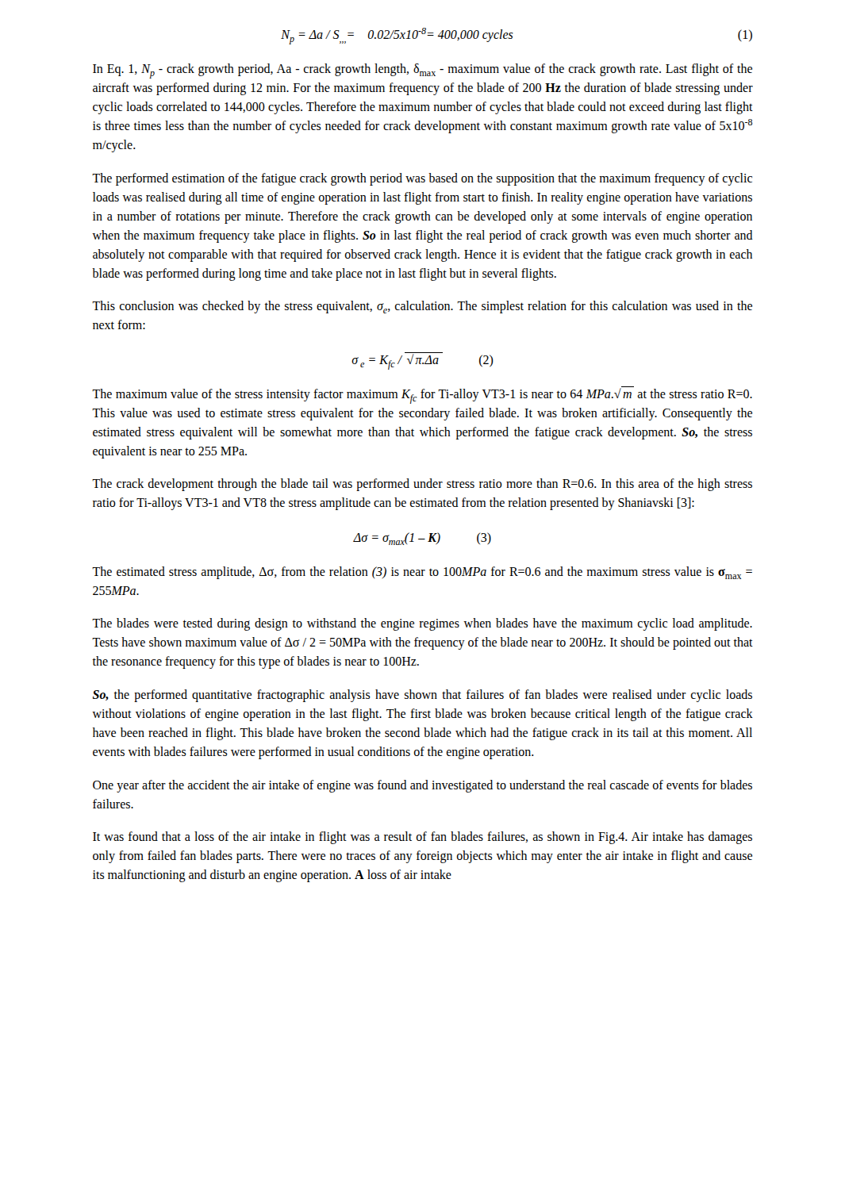Np = Δa / S,,,= 0.02/5x10-8= 400,000 cycles
(1)
In Eq. 1, Np - crack growth period, Aa - crack growth length, δmax - maximum value of the crack growth rate. Last flight of the aircraft was performed during 12 min. For the maximum frequency of the blade of 200 Hz the duration of blade stressing under cyclic loads correlated to 144,000 cycles. Therefore the maximum number of cycles that blade could not exceed during last flight is three times less than the number of cycles needed for crack development with constant maximum growth rate value of 5x10-8 m/cycle.
The performed estimation of the fatigue crack growth period was based on the supposition that the maximum frequency of cyclic loads was realised during all time of engine operation in last flight from start to finish. In reality engine operation have variations in a number of rotations per minute. Therefore the crack growth can be developed only at some intervals of engine operation when the maximum frequency take place in flights. So in last flight the real period of crack growth was even much shorter and absolutely not comparable with that required for observed crack length. Hence it is evident that the fatigue crack growth in each blade was performed during long time and take place not in last flight but in several flights.
This conclusion was checked by the stress equivalent, σe, calculation. The simplest relation for this calculation was used in the next form:
σ e = Kfc / √π.Δa
(2)
The maximum value of the stress intensity factor maximum Kfc for Ti-alloy VT3-1 is near to 64 MPa.√m at the stress ratio R=0. This value was used to estimate stress equivalent for the secondary failed blade. It was broken artificially. Consequently the estimated stress equivalent will be somewhat more than that which performed the fatigue crack development. So, the stress equivalent is near to 255 MPa.
The crack development through the blade tail was performed under stress ratio more than R=0.6. In this area of the high stress ratio for Ti-alloys VT3-1 and VT8 the stress amplitude can be estimated from the relation presented by Shaniavski [3]:
Δσ = σmax(1 – K)
(3)
The estimated stress amplitude, Δσ, from the relation (3) is near to 100MPa for R=0.6 and the maximum stress value is σmax = 255MPa.
The blades were tested during design to withstand the engine regimes when blades have the maximum cyclic load amplitude. Tests have shown maximum value of Δσ / 2 = 50MPa with the frequency of the blade near to 200Hz. It should be pointed out that the resonance frequency for this type of blades is near to 100Hz.
So, the performed quantitative fractographic analysis have shown that failures of fan blades were realised under cyclic loads without violations of engine operation in the last flight. The first blade was broken because critical length of the fatigue crack have been reached in flight. This blade have broken the second blade which had the fatigue crack in its tail at this moment. All events with blades failures were performed in usual conditions of the engine operation.
One year after the accident the air intake of engine was found and investigated to understand the real cascade of events for blades failures.
It was found that a loss of the air intake in flight was a result of fan blades failures, as shown in Fig.4. Air intake has damages only from failed fan blades parts. There were no traces of any foreign objects which may enter the air intake in flight and cause its malfunctioning and disturb an engine operation. A loss of air intake